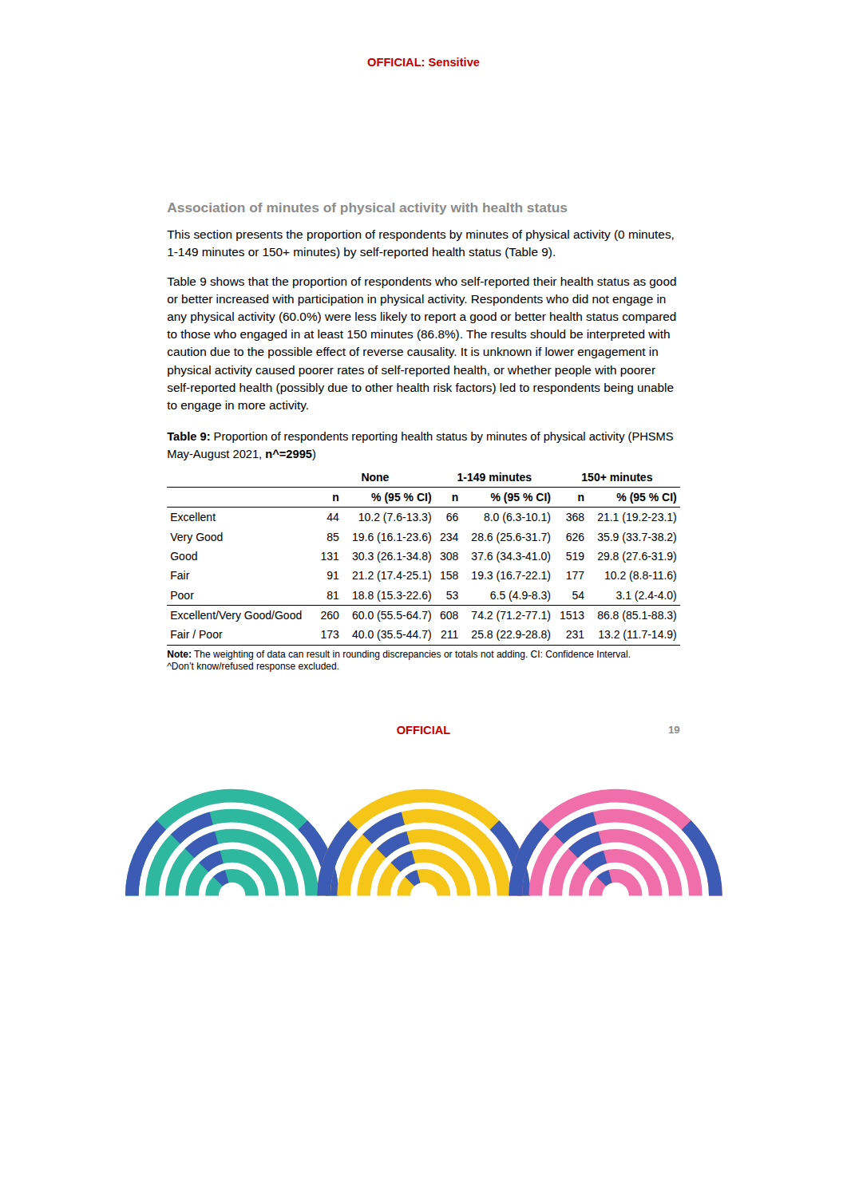OFFICIAL: Sensitive
Association of minutes of physical activity with health status
This section presents the proportion of respondents by minutes of physical activity (0 minutes, 1-149 minutes or 150+ minutes) by self-reported health status (Table 9).
Table 9 shows that the proportion of respondents who self-reported their health status as good or better increased with participation in physical activity. Respondents who did not engage in any physical activity (60.0%) were less likely to report a good or better health status compared to those who engaged in at least 150 minutes (86.8%). The results should be interpreted with caution due to the possible effect of reverse causality. It is unknown if lower engagement in physical activity caused poorer rates of self-reported health, or whether people with poorer self-reported health (possibly due to other health risk factors) led to respondents being unable to engage in more activity.
Table 9: Proportion of respondents reporting health status by minutes of physical activity (PHSMS May-August 2021, n^=2995)
| | None | 1-149 minutes | 150+ minutes |
| --- | --- | --- | --- |
| | n | % (95 % CI) | n | % (95 % CI) | n | % (95 % CI) |
| Excellent | 44 | 10.2 (7.6-13.3) | 66 | 8.0 (6.3-10.1) | 368 | 21.1 (19.2-23.1) |
| Very Good | 85 | 19.6 (16.1-23.6) | 234 | 28.6 (25.6-31.7) | 626 | 35.9 (33.7-38.2) |
| Good | 131 | 30.3 (26.1-34.8) | 308 | 37.6 (34.3-41.0) | 519 | 29.8 (27.6-31.9) |
| Fair | 91 | 21.2 (17.4-25.1) | 158 | 19.3 (16.7-22.1) | 177 | 10.2 (8.8-11.6) |
| Poor | 81 | 18.8 (15.3-22.6) | 53 | 6.5 (4.9-8.3) | 54 | 3.1 (2.4-4.0) |
| Excellent/Very Good/Good | 260 | 60.0 (55.5-64.7) | 608 | 74.2 (71.2-77.1) | 1513 | 86.8 (85.1-88.3) |
| Fair / Poor | 173 | 40.0 (35.5-44.7) | 211 | 25.8 (22.9-28.8) | 231 | 13.2 (11.7-14.9) |
Note: The weighting of data can result in rounding discrepancies or totals not adding. CI: Confidence Interval.
^Don’t know/refused response excluded.
OFFICIAL19